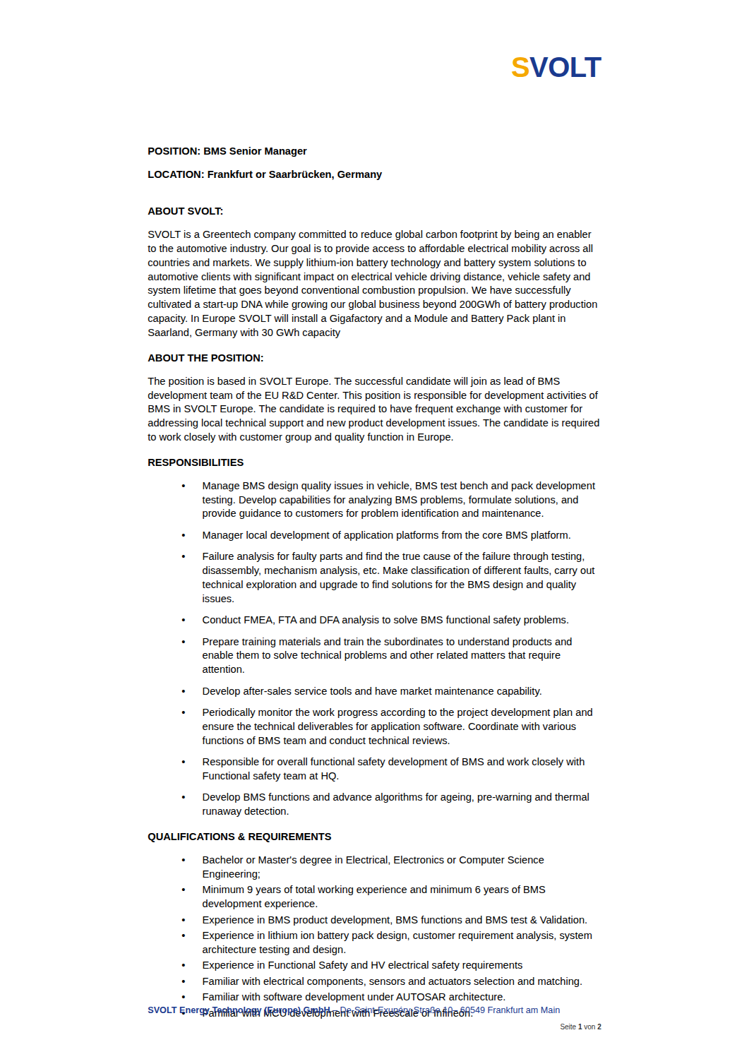SVOLT
POSITION: BMS Senior Manager
LOCATION: Frankfurt or Saarbrücken, Germany
ABOUT SVOLT:
SVOLT is a Greentech company committed to reduce global carbon footprint by being an enabler to the automotive industry. Our goal is to provide access to affordable electrical mobility across all countries and markets. We supply lithium-ion battery technology and battery system solutions to automotive clients with significant impact on electrical vehicle driving distance, vehicle safety and system lifetime that goes beyond conventional combustion propulsion. We have successfully cultivated a start-up DNA while growing our global business beyond 200GWh of battery production capacity. In Europe SVOLT will install a Gigafactory and a Module and Battery Pack plant in Saarland, Germany with 30 GWh capacity
ABOUT THE POSITION:
The position is based in SVOLT Europe. The successful candidate will join as lead of BMS development team of the EU R&D Center. This position is responsible for development activities of BMS in SVOLT Europe. The candidate is required to have frequent exchange with customer for addressing local technical support and new product development issues. The candidate is required to work closely with customer group and quality function in Europe.
RESPONSIBILITIES
Manage BMS design quality issues in vehicle, BMS test bench and pack development testing. Develop capabilities for analyzing BMS problems, formulate solutions, and provide guidance to customers for problem identification and maintenance.
Manager local development of application platforms from the core BMS platform.
Failure analysis for faulty parts and find the true cause of the failure through testing, disassembly, mechanism analysis, etc. Make classification of different faults, carry out technical exploration and upgrade to find solutions for the BMS design and quality issues.
Conduct FMEA, FTA and DFA analysis to solve BMS functional safety problems.
Prepare training materials and train the subordinates to understand products and enable them to solve technical problems and other related matters that require attention.
Develop after-sales service tools and have market maintenance capability.
Periodically monitor the work progress according to the project development plan and ensure the technical deliverables for application software. Coordinate with various functions of BMS team and conduct technical reviews.
Responsible for overall functional safety development of BMS and work closely with Functional safety team at HQ.
Develop BMS functions and advance algorithms for ageing, pre-warning and thermal runaway detection.
QUALIFICATIONS & REQUIREMENTS
Bachelor or Master's degree in Electrical, Electronics or Computer Science Engineering;
Minimum 9 years of total working experience and minimum 6 years of BMS development experience.
Experience in BMS product development, BMS functions and BMS test & Validation.
Experience in lithium ion battery pack design, customer requirement analysis, system architecture testing and design.
Experience in Functional Safety and HV electrical safety requirements
Familiar with electrical components, sensors and actuators selection and matching.
Familiar with software development under AUTOSAR architecture.
Familiar with MCU development with Freescale or Infineon.
SVOLT Energy Technology (Europe) GmbH – De-Saint-Exupéry-Straße 10– 60549 Frankfurt am Main
Seite 1 von 2